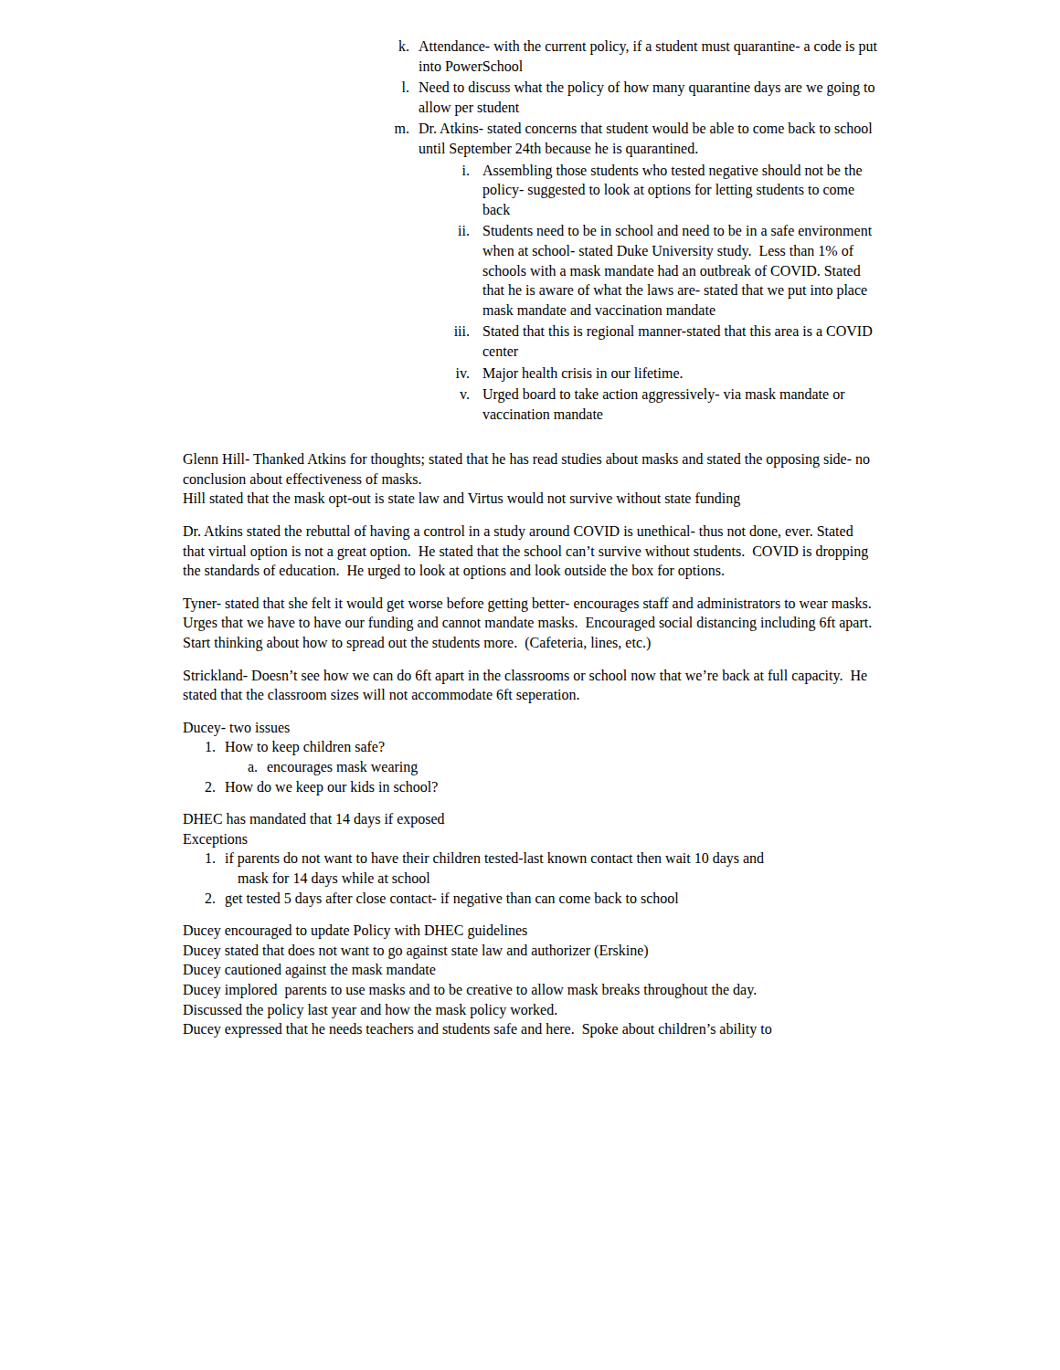Attendance- with the current policy, if a student must quarantine- a code is put into PowerSchool
Need to discuss what the policy of how many quarantine days are we going to allow per student
Dr. Atkins- stated concerns that student would be able to come back to school until September 24th because he is quarantined.
Assembling those students who tested negative should not be the policy- suggested to look at options for letting students to come back
Students need to be in school and need to be in a safe environment when at school- stated Duke University study. Less than 1% of schools with a mask mandate had an outbreak of COVID. Stated that he is aware of what the laws are- stated that we put into place mask mandate and vaccination mandate
Stated that this is regional manner-stated that this area is a COVID center
Major health crisis in our lifetime.
Urged board to take action aggressively- via mask mandate or vaccination mandate
Glenn Hill- Thanked Atkins for thoughts; stated that he has read studies about masks and stated the opposing side- no conclusion about effectiveness of masks.
Hill stated that the mask opt-out is state law and Virtus would not survive without state funding
Dr. Atkins stated the rebuttal of having a control in a study around COVID is unethical- thus not done, ever. Stated that virtual option is not a great option. He stated that the school can’t survive without students. COVID is dropping the standards of education. He urged to look at options and look outside the box for options.
Tyner- stated that she felt it would get worse before getting better- encourages staff and administrators to wear masks. Urges that we have to have our funding and cannot mandate masks. Encouraged social distancing including 6ft apart. Start thinking about how to spread out the students more. (Cafeteria, lines, etc.)
Strickland- Doesn’t see how we can do 6ft apart in the classrooms or school now that we’re back at full capacity. He stated that the classroom sizes will not accommodate 6ft seperation.
Ducey- two issues
How to keep children safe?
encourages mask wearing
How do we keep our kids in school?
DHEC has mandated that 14 days if exposed
Exceptions
if parents do not want to have their children tested-last known contact then wait 10 days and mask for 14 days while at school
get tested 5 days after close contact- if negative than can come back to school
Ducey encouraged to update Policy with DHEC guidelines
Ducey stated that does not want to go against state law and authorizer (Erskine)
Ducey cautioned against the mask mandate
Ducey implored parents to use masks and to be creative to allow mask breaks throughout the day.
Discussed the policy last year and how the mask policy worked.
Ducey expressed that he needs teachers and students safe and here. Spoke about children’s ability to